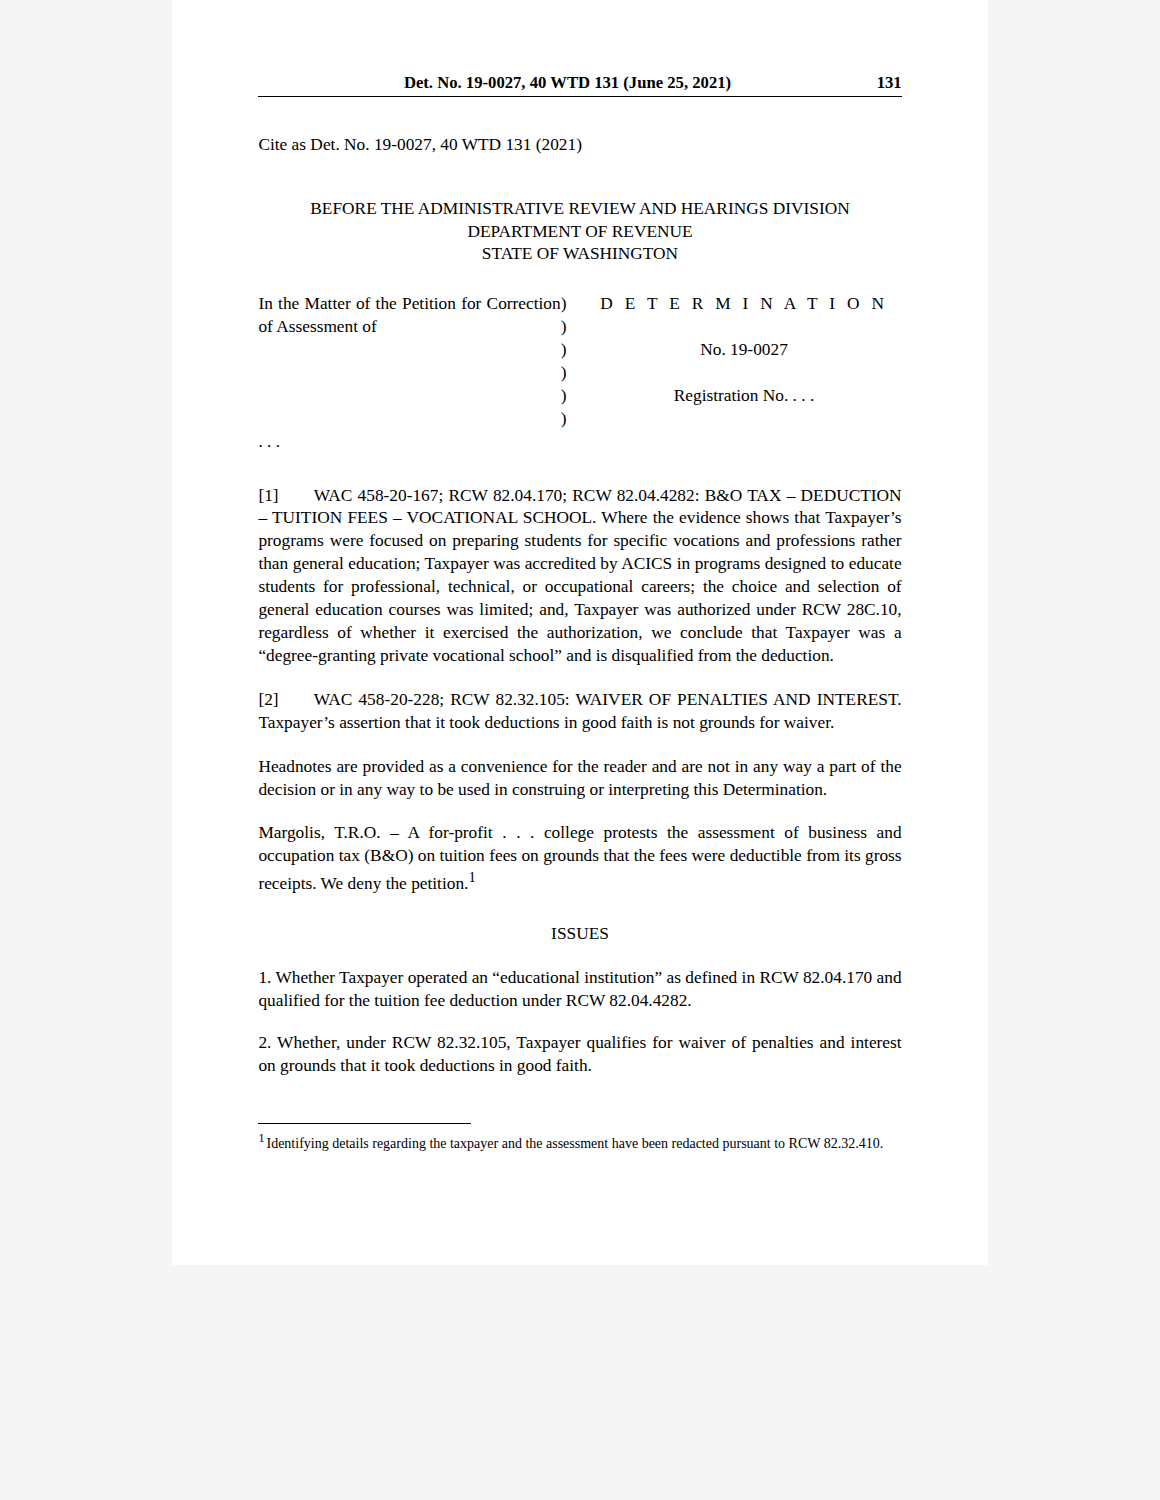Det. No. 19-0027, 40 WTD 131 (June 25, 2021) 131
Cite as Det. No. 19-0027, 40 WTD 131 (2021)
BEFORE THE ADMINISTRATIVE REVIEW AND HEARINGS DIVISION
DEPARTMENT OF REVENUE
STATE OF WASHINGTON
| In the Matter of the Petition for Correction of Assessment of | ) ) ) ) ) ) | D E T E R M I N A T I O N No. 19-0027 Registration No. . . . |
| . . . | | |
[1] WAC 458-20-167; RCW 82.04.170; RCW 82.04.4282: B&O TAX – DEDUCTION – TUITION FEES – VOCATIONAL SCHOOL. Where the evidence shows that Taxpayer’s programs were focused on preparing students for specific vocations and professions rather than general education; Taxpayer was accredited by ACICS in programs designed to educate students for professional, technical, or occupational careers; the choice and selection of general education courses was limited; and, Taxpayer was authorized under RCW 28C.10, regardless of whether it exercised the authorization, we conclude that Taxpayer was a “degree-granting private vocational school” and is disqualified from the deduction.
[2] WAC 458-20-228; RCW 82.32.105: WAIVER OF PENALTIES AND INTEREST. Taxpayer’s assertion that it took deductions in good faith is not grounds for waiver.
Headnotes are provided as a convenience for the reader and are not in any way a part of the decision or in any way to be used in construing or interpreting this Determination.
Margolis, T.R.O. – A for-profit . . . college protests the assessment of business and occupation tax (B&O) on tuition fees on grounds that the fees were deductible from its gross receipts. We deny the petition.1
ISSUES
1. Whether Taxpayer operated an “educational institution” as defined in RCW 82.04.170 and qualified for the tuition fee deduction under RCW 82.04.4282.
2. Whether, under RCW 82.32.105, Taxpayer qualifies for waiver of penalties and interest on grounds that it took deductions in good faith.
1Identifying details regarding the taxpayer and the assessment have been redacted pursuant to RCW 82.32.410.